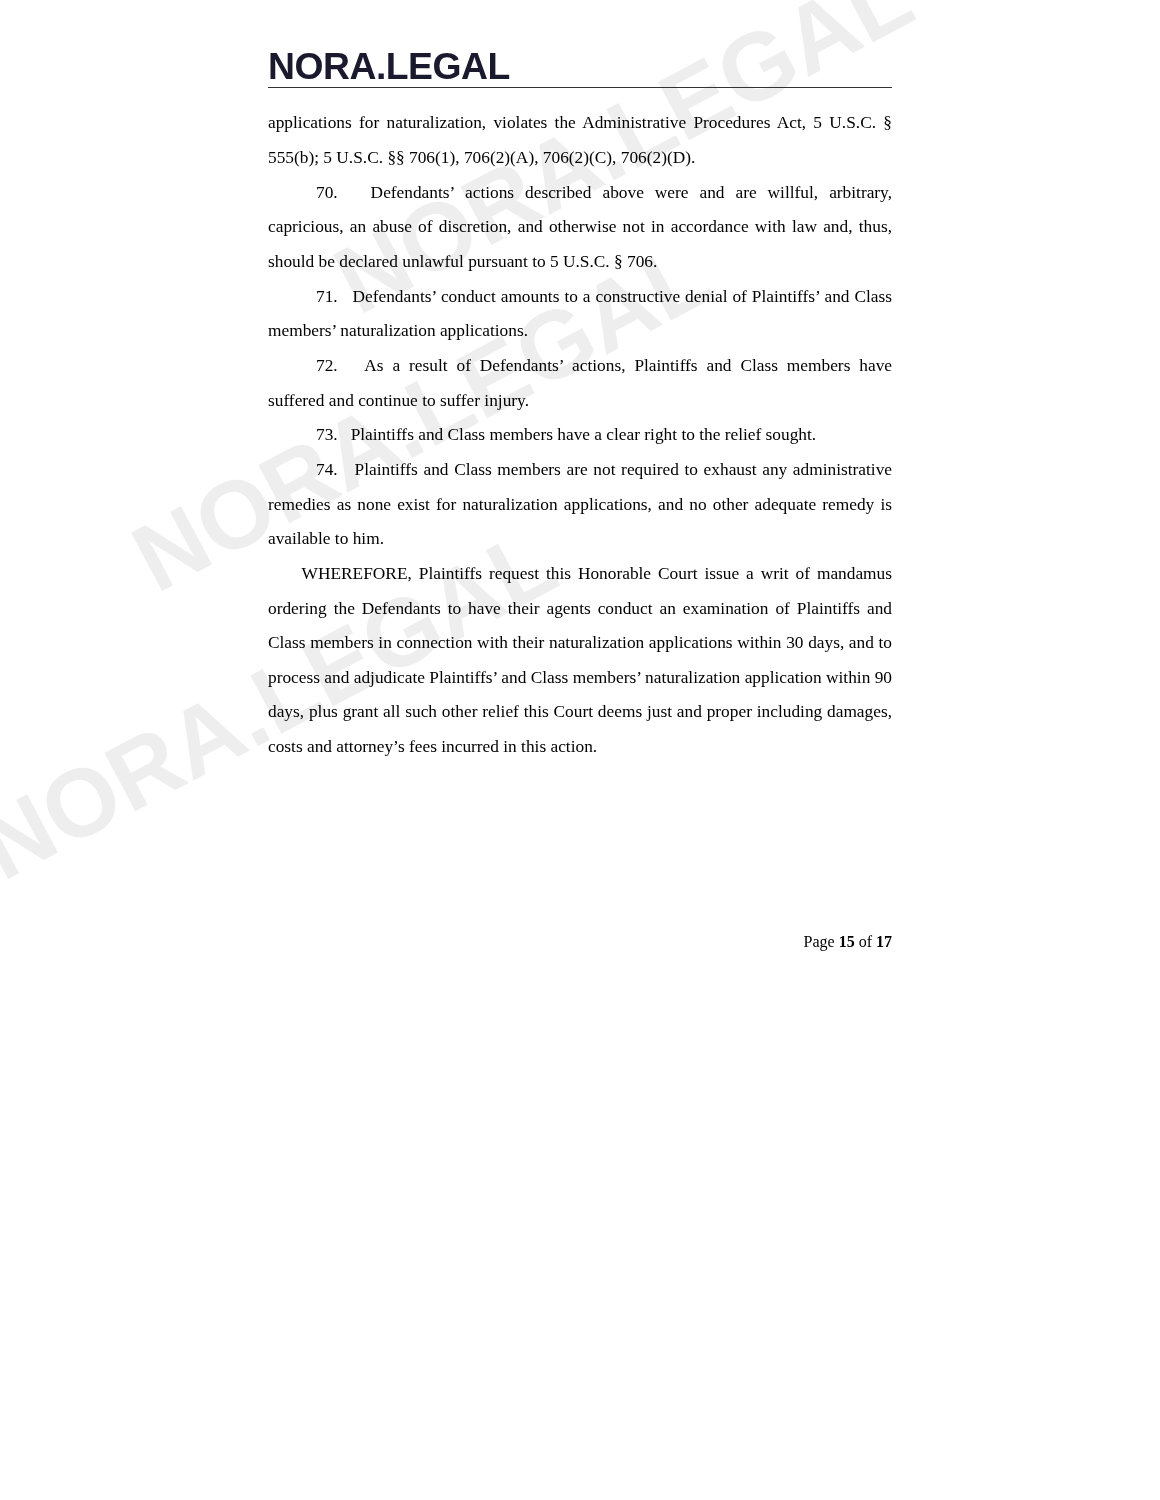NORA.LEGAL
NORA.LEGAL
NORA.LEGAL
NORA. LEGAL
applications for naturalization, violates the Administrative Procedures Act, 5 U.S.C. § 555(b); 5 U.S.C. §§ 706(1), 706(2)(A), 706(2)(C), 706(2)(D).
70. Defendants’ actions described above were and are willful, arbitrary, capricious, an abuse of discretion, and otherwise not in accordance with law and, thus, should be declared unlawful pursuant to 5 U.S.C. § 706.
71. Defendants’ conduct amounts to a constructive denial of Plaintiffs’ and Class members’ naturalization applications.
72. As a result of Defendants’ actions, Plaintiffs and Class members have suffered and continue to suffer injury.
73. Plaintiffs and Class members have a clear right to the relief sought.
74. Plaintiffs and Class members are not required to exhaust any administrative remedies as none exist for naturalization applications, and no other adequate remedy is available to him.
WHEREFORE, Plaintiffs request this Honorable Court issue a writ of mandamus ordering the Defendants to have their agents conduct an examination of Plaintiffs and Class members in connection with their naturalization applications within 30 days, and to process and adjudicate Plaintiffs’ and Class members’ naturalization application within 90 days, plus grant all such other relief this Court deems just and proper including damages, costs and attorney’s fees incurred in this action.
Page 15 of 17